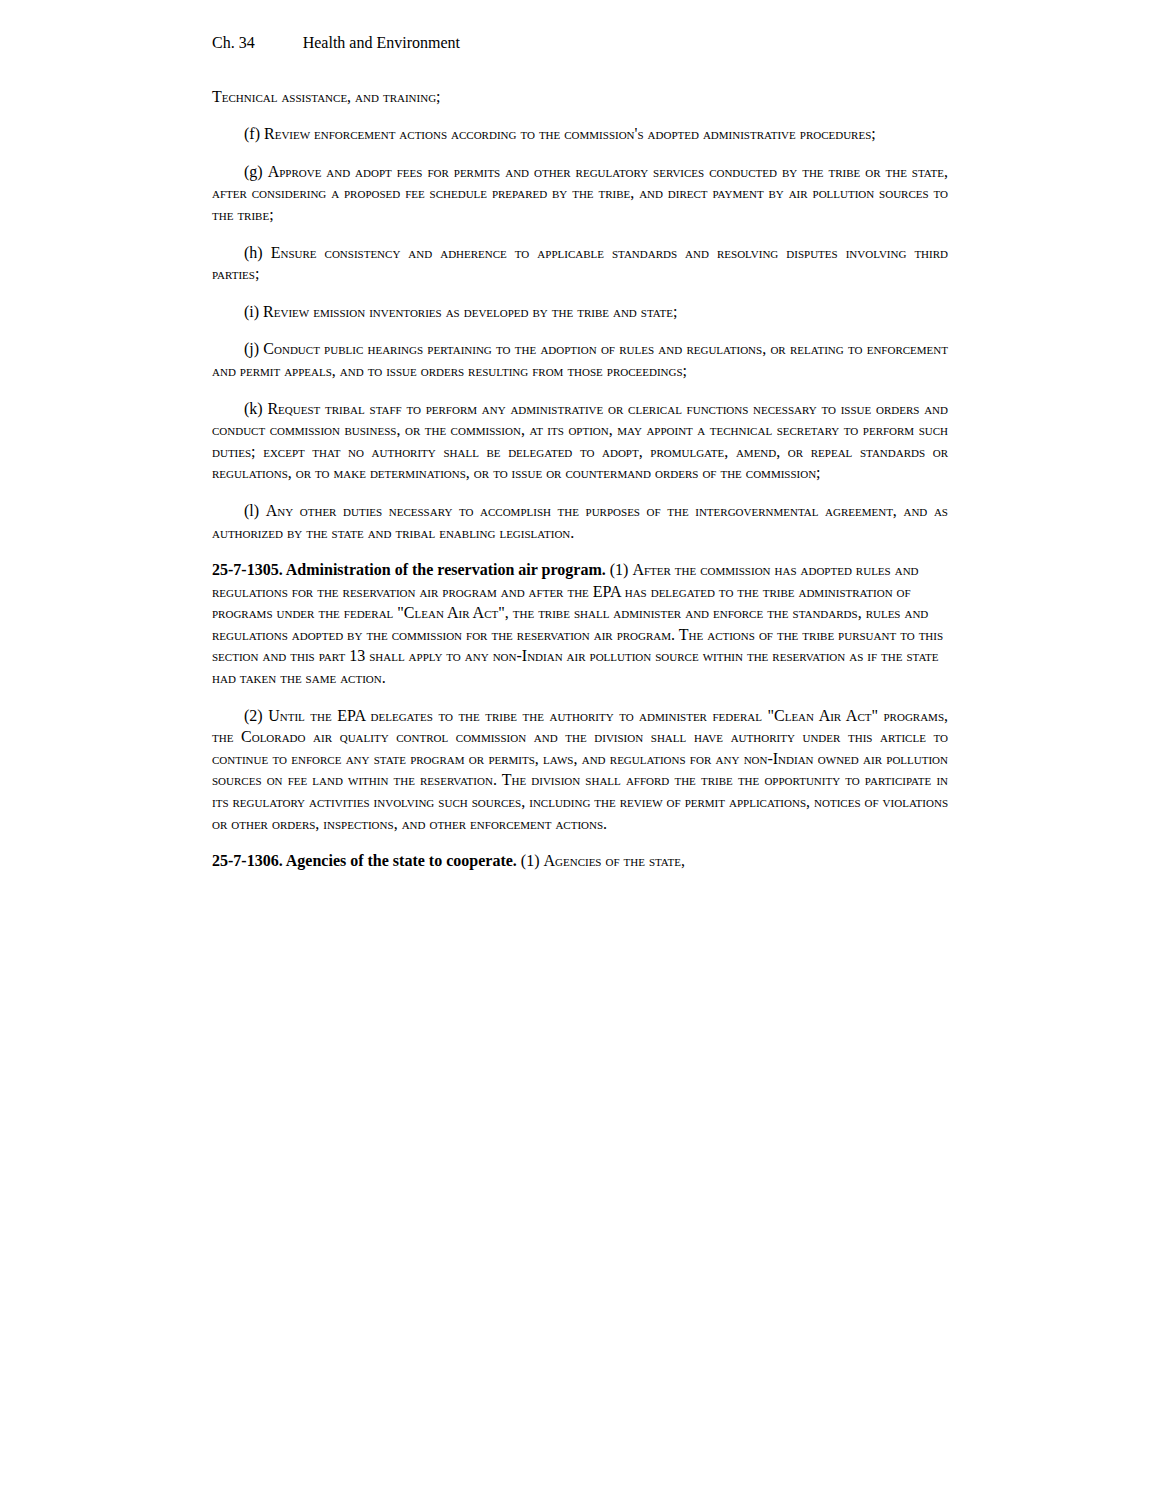Ch. 34 Health and Environment
Technical assistance, and training;
(f) Review enforcement actions according to the commission's adopted administrative procedures;
(g) Approve and adopt fees for permits and other regulatory services conducted by the tribe or the state, after considering a proposed fee schedule prepared by the tribe, and direct payment by air pollution sources to the tribe;
(h) Ensure consistency and adherence to applicable standards and resolving disputes involving third parties;
(i) Review emission inventories as developed by the tribe and state;
(j) Conduct public hearings pertaining to the adoption of rules and regulations, or relating to enforcement and permit appeals, and to issue orders resulting from those proceedings;
(k) Request tribal staff to perform any administrative or clerical functions necessary to issue orders and conduct commission business, or the commission, at its option, may appoint a technical secretary to perform such duties; except that no authority shall be delegated to adopt, promulgate, amend, or repeal standards or regulations, or to make determinations, or to issue or countermand orders of the commission;
(l) Any other duties necessary to accomplish the purposes of the intergovernmental agreement, and as authorized by the state and tribal enabling legislation.
25-7-1305. Administration of the reservation air program.
(1) After the commission has adopted rules and regulations for the reservation air program and after the EPA has delegated to the tribe administration of programs under the federal "Clean Air Act", the tribe shall administer and enforce the standards, rules and regulations adopted by the commission for the reservation air program. The actions of the tribe pursuant to this section and this part 13 shall apply to any non-Indian air pollution source within the reservation as if the state had taken the same action.
(2) Until the EPA delegates to the tribe the authority to administer federal "Clean Air Act" programs, the Colorado air quality control commission and the division shall have authority under this article to continue to enforce any state program or permits, laws, and regulations for any non-Indian owned air pollution sources on fee land within the reservation. The division shall afford the tribe the opportunity to participate in its regulatory activities involving such sources, including the review of permit applications, notices of violations or other orders, inspections, and other enforcement actions.
25-7-1306. Agencies of the state to cooperate.
(1) Agencies of the state,